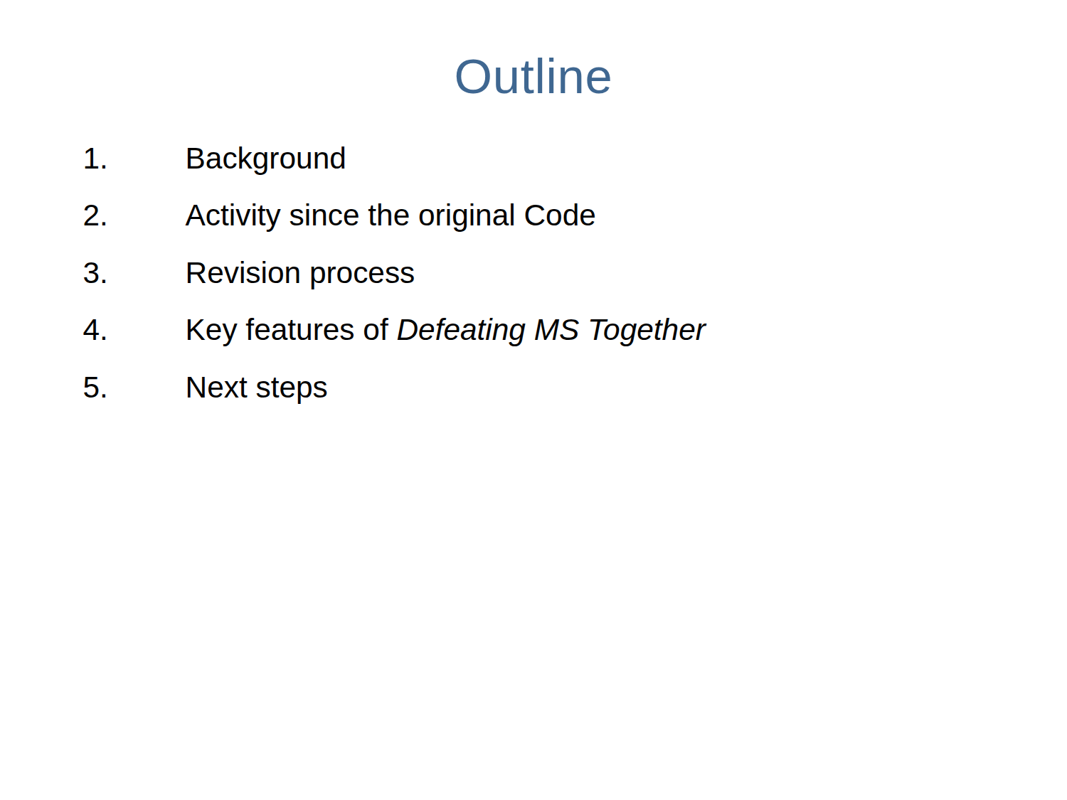Outline
Background
Activity since the original Code
Revision process
Key features of Defeating MS Together
Next steps